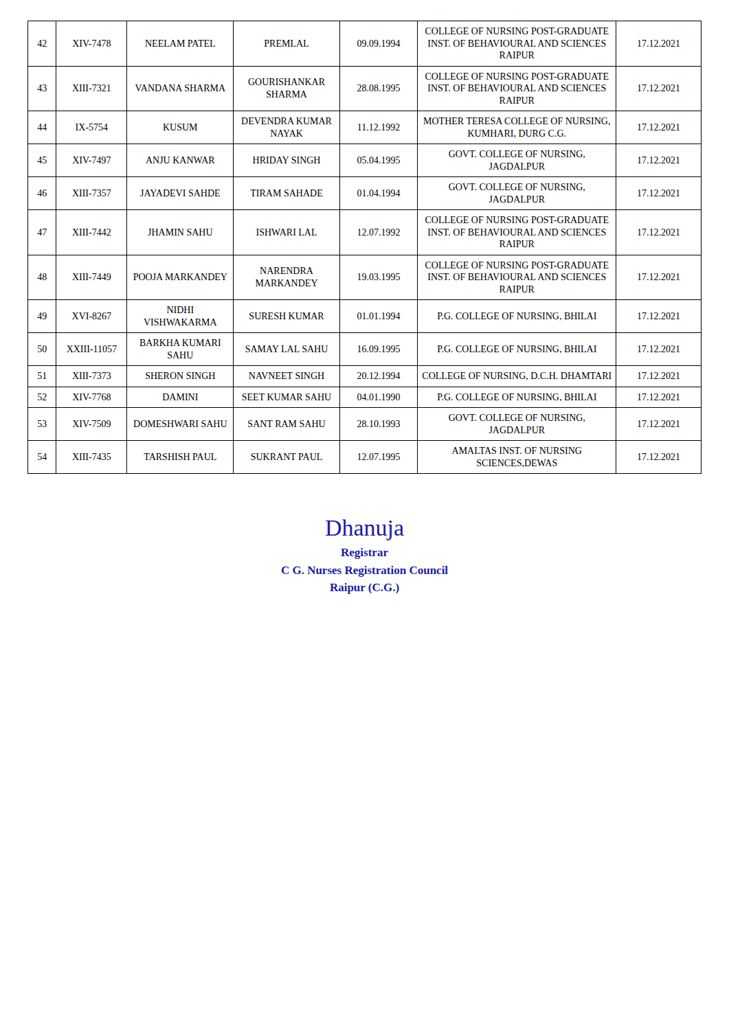| 42 | XIV-7478 | NEELAM PATEL | PREMLAL | 09.09.1994 | COLLEGE OF NURSING POST-GRADUATE INST. OF BEHAVIOURAL AND SCIENCES RAIPUR | 17.12.2021 |
| 43 | XIII-7321 | VANDANA SHARMA | GOURISHANKAR SHARMA | 28.08.1995 | COLLEGE OF NURSING POST-GRADUATE INST. OF BEHAVIOURAL AND SCIENCES RAIPUR | 17.12.2021 |
| 44 | IX-5754 | KUSUM | DEVENDRA KUMAR NAYAK | 11.12.1992 | MOTHER TERESA COLLEGE OF NURSING, KUMHARI, DURG C.G. | 17.12.2021 |
| 45 | XIV-7497 | ANJU KANWAR | HRIDAY SINGH | 05.04.1995 | GOVT. COLLEGE OF NURSING, JAGDALPUR | 17.12.2021 |
| 46 | XIII-7357 | JAYADEVI SAHDE | TIRAM SAHADE | 01.04.1994 | GOVT. COLLEGE OF NURSING, JAGDALPUR | 17.12.2021 |
| 47 | XIII-7442 | JHAMIN SAHU | ISHWARI LAL | 12.07.1992 | COLLEGE OF NURSING POST-GRADUATE INST. OF BEHAVIOURAL AND SCIENCES RAIPUR | 17.12.2021 |
| 48 | XIII-7449 | POOJA MARKANDEY | NARENDRA MARKANDEY | 19.03.1995 | COLLEGE OF NURSING POST-GRADUATE INST. OF BEHAVIOURAL AND SCIENCES RAIPUR | 17.12.2021 |
| 49 | XVI-8267 | NIDHI VISHWAKARMA | SURESH KUMAR | 01.01.1994 | P.G. COLLEGE OF NURSING, BHILAI | 17.12.2021 |
| 50 | XXIII-11057 | BARKHA KUMARI SAHU | SAMAY LAL SAHU | 16.09.1995 | P.G. COLLEGE OF NURSING, BHILAI | 17.12.2021 |
| 51 | XIII-7373 | SHERON SINGH | NAVNEET SINGH | 20.12.1994 | COLLEGE OF NURSING, D.C.H. DHAMTARI | 17.12.2021 |
| 52 | XIV-7768 | DAMINI | SEET KUMAR SAHU | 04.01.1990 | P.G. COLLEGE OF NURSING, BHILAI | 17.12.2021 |
| 53 | XIV-7509 | DOMESHWARI SAHU | SANT RAM SAHU | 28.10.1993 | GOVT. COLLEGE OF NURSING, JAGDALPUR | 17.12.2021 |
| 54 | XIII-7435 | TARSHISH PAUL | SUKRANT PAUL | 12.07.1995 | AMALTAS INST. OF NURSING SCIENCES,DEWAS | 17.12.2021 |
Dhanuja
Registrar
C G. Nurses Registration Council
Raipur (C.G.)